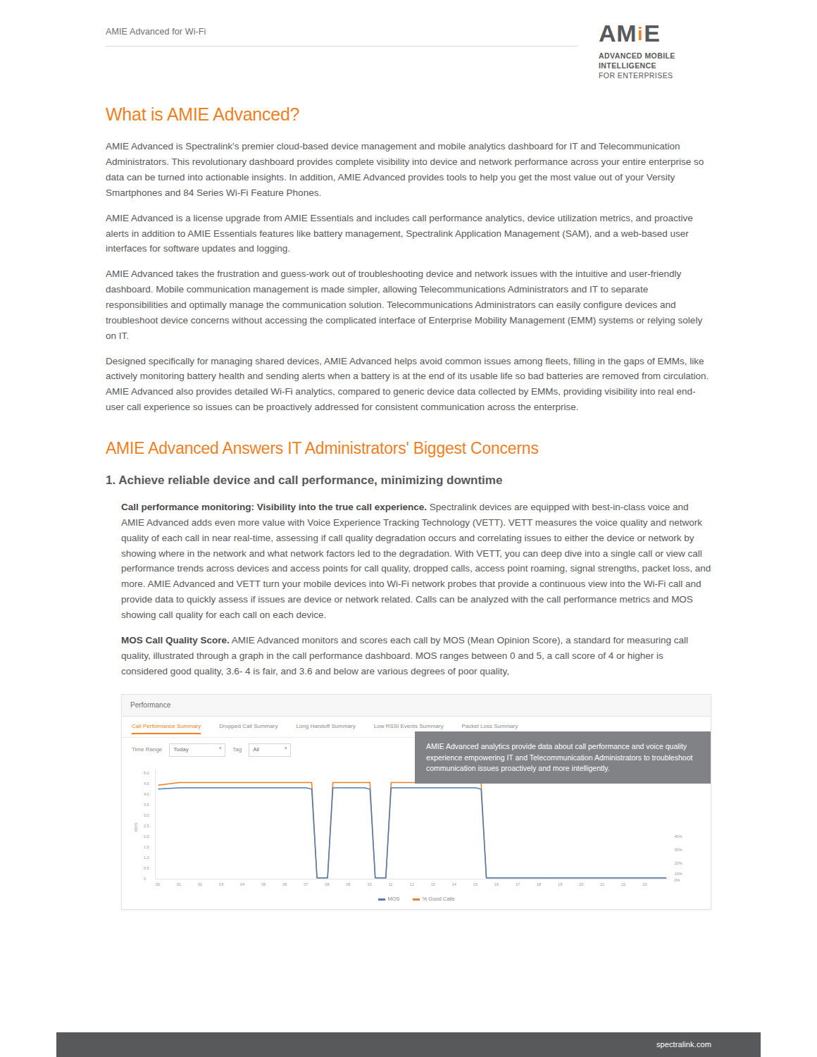AMIE Advanced for Wi-Fi
AM iE
Advanced Mobile
Intelligence
for Enterprises
What is AMIE Advanced?
AMIE Advanced is Spectralink's premier cloud-based device management and mobile analytics dashboard for IT and Telecommunication Administrators. This revolutionary dashboard provides complete visibility into device and network performance across your entire enterprise so data can be turned into actionable insights. In addition, AMIE Advanced provides tools to help you get the most value out of your Versity Smartphones and 84 Series Wi-Fi Feature Phones.
AMIE Advanced is a license upgrade from AMIE Essentials and includes call performance analytics, device utilization metrics, and proactive alerts in addition to AMIE Essentials features like battery management, Spectralink Application Management (SAM), and a web-based user interfaces for software updates and logging.
AMIE Advanced takes the frustration and guess-work out of troubleshooting device and network issues with the intuitive and user-friendly dashboard. Mobile communication management is made simpler, allowing Telecommunications Administrators and IT to separate responsibilities and optimally manage the communication solution. Telecommunications Administrators can easily configure devices and troubleshoot device concerns without accessing the complicated interface of Enterprise Mobility Management (EMM) systems or relying solely on IT.
Designed specifically for managing shared devices, AMIE Advanced helps avoid common issues among fleets, filling in the gaps of EMMs, like actively monitoring battery health and sending alerts when a battery is at the end of its usable life so bad batteries are removed from circulation. AMIE Advanced also provides detailed Wi-Fi analytics, compared to generic device data collected by EMMs, providing visibility into real end-user call experience so issues can be proactively addressed for consistent communication across the enterprise.
AMIE Advanced Answers IT Administrators' Biggest Concerns
1. Achieve reliable device and call performance, minimizing downtime
Call performance monitoring: Visibility into the true call experience. Spectralink devices are equipped with best-in-class voice and AMIE Advanced adds even more value with Voice Experience Tracking Technology (VETT). VETT measures the voice quality and network quality of each call in near real-time, assessing if call quality degradation occurs and correlating issues to either the device or network by showing where in the network and what network factors led to the degradation. With VETT, you can deep dive into a single call or view call performance trends across devices and access points for call quality, dropped calls, access point roaming, signal strengths, packet loss, and more. AMIE Advanced and VETT turn your mobile devices into Wi-Fi network probes that provide a continuous view into the Wi-Fi call and provide data to quickly assess if issues are device or network related. Calls can be analyzed with the call performance metrics and MOS showing call quality for each call on each device.
MOS Call Quality Score. AMIE Advanced monitors and scores each call by MOS (Mean Opinion Score), a standard for measuring call quality, illustrated through a graph in the call performance dashboard. MOS ranges between 0 and 5, a call score of 4 or higher is considered good quality, 3.6- 4 is fair, and 3.6 and below are various degrees of poor quality,
Performance
Call Performance Summary Dropped Call Summary Long Handoff Summary Low RSSI Events Summary Packet Loss Summary
Time Range Today Tag All
5.0 4.5 4.0 3.5 3.0 2.5 2.0 1.5 1.0 0.5 0 MOS 40% 30% 20% 10% 0% 00 01 02 03 04 05 06 07 08 09 10 11 12 13 14 15 16 17 18 19 20 21 22 23
MOS % Good Calls
AMIE Advanced analytics provide data about call performance and voice quality experience empowering IT and Telecommunication Administrators to troubleshoot communication issues proactively and more intelligently.
spectralink.com